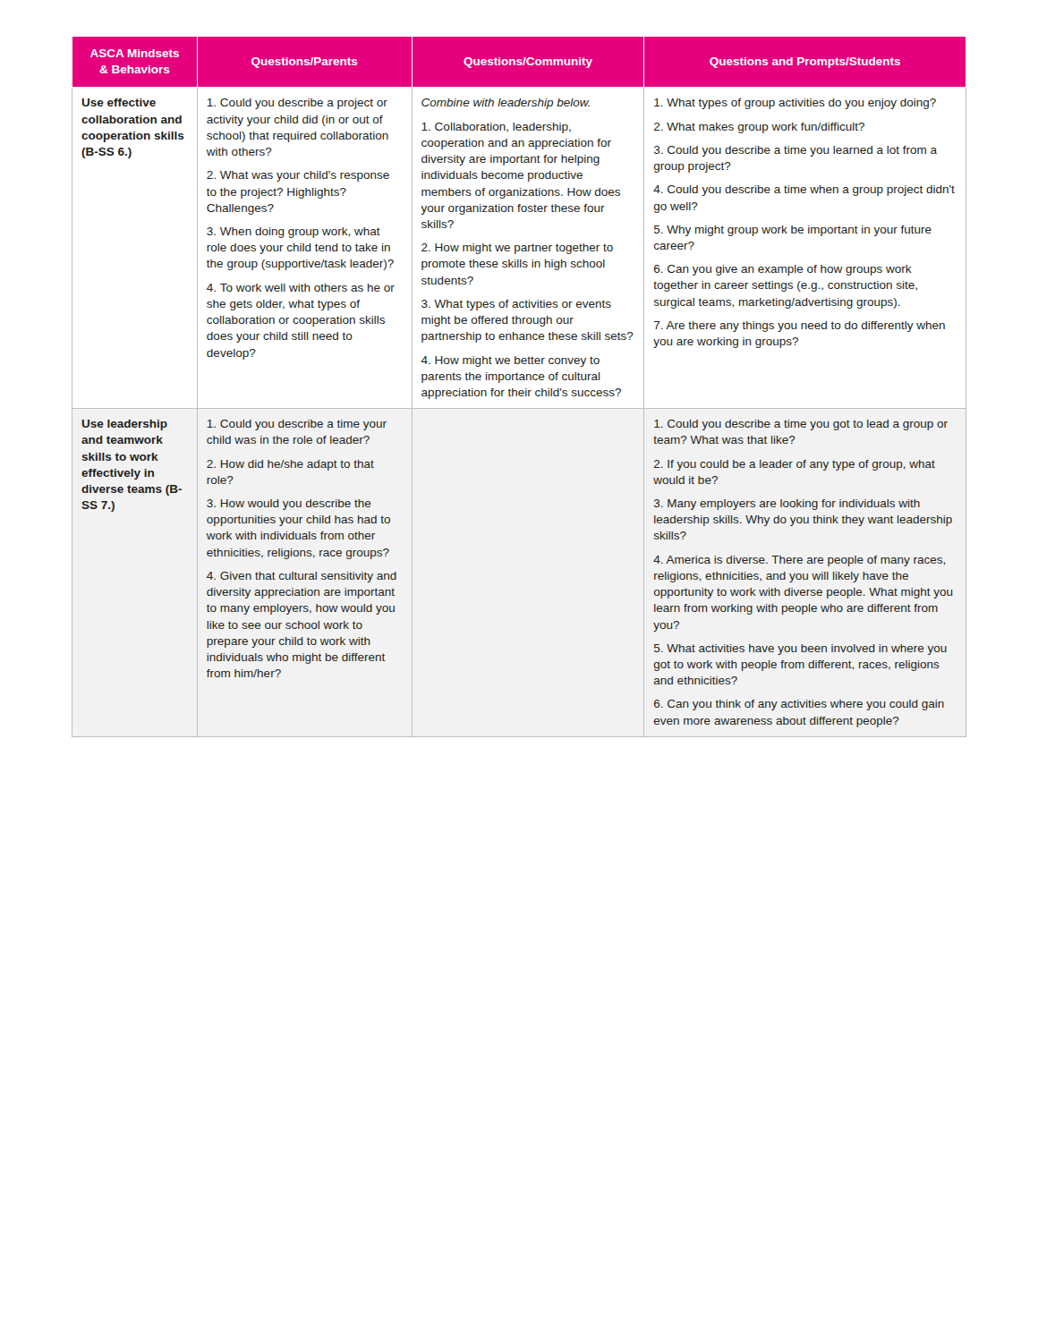| ASCA Mindsets & Behaviors | Questions/Parents | Questions/Community | Questions and Prompts/Students |
| --- | --- | --- | --- |
| Use effective collaboration and cooperation skills (B-SS 6.) | 1. Could you describe a project or activity your child did (in or out of school) that required collaboration with others? 2. What was your child's response to the project? Highlights? Challenges? 3. When doing group work, what role does your child tend to take in the group (supportive/task leader)? 4. To work well with others as he or she gets older, what types of collaboration or cooperation skills does your child still need to develop? | Combine with leadership below. 1. Collaboration, leadership, cooperation and an appreciation for diversity are important for helping individuals become productive members of organizations. How does your organization foster these four skills? 2. How might we partner together to promote these skills in high school students? 3. What types of activities or events might be offered through our partnership to enhance these skill sets? 4. How might we better convey to parents the importance of cultural appreciation for their child's success? | 1. What types of group activities do you enjoy doing? 2. What makes group work fun/difficult? 3. Could you describe a time you learned a lot from a group project? 4. Could you describe a time when a group project didn't go well? 5. Why might group work be important in your future career? 6. Can you give an example of how groups work together in career settings (e.g., construction site, surgical teams, marketing/advertising groups). 7. Are there any things you need to do differently when you are working in groups? |
| Use leadership and teamwork skills to work effectively in diverse teams (B-SS 7.) | 1. Could you describe a time your child was in the role of leader? 2. How did he/she adapt to that role? 3. How would you describe the opportunities your child has had to work with individuals from other ethnicities, religions, race groups? 4. Given that cultural sensitivity and diversity appreciation are important to many employers, how would you like to see our school work to prepare your child to work with individuals who might be different from him/her? | | 1. Could you describe a time you got to lead a group or team? What was that like? 2. If you could be a leader of any type of group, what would it be? 3. Many employers are looking for individuals with leadership skills. Why do you think they want leadership skills? 4. America is diverse. There are people of many races, religions, ethnicities, and you will likely have the opportunity to work with diverse people. What might you learn from working with people who are different from you? 5. What activities have you been involved in where you got to work with people from different, races, religions and ethnicities? 6. Can you think of any activities where you could gain even more awareness about different people? |